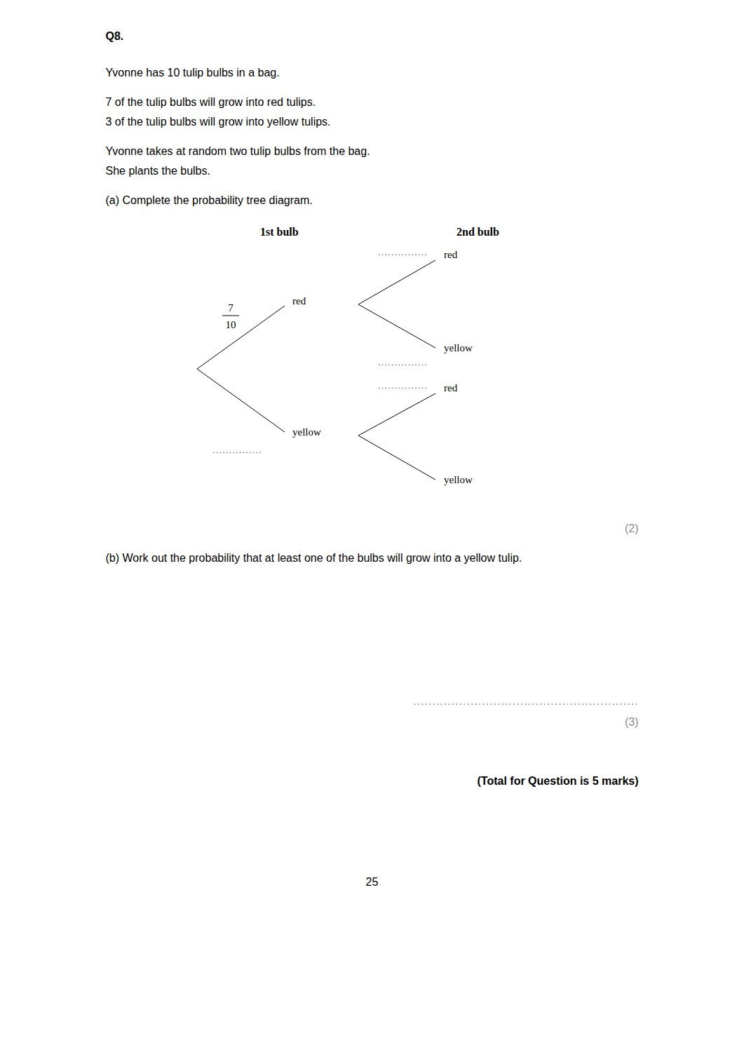Q8.
Yvonne has 10 tulip bulbs in a bag.
7 of the tulip bulbs will grow into red tulips.
3 of the tulip bulbs will grow into yellow tulips.
Yvonne takes at random two tulip bulbs from the bag.
She plants the bulbs.
(a) Complete the probability tree diagram.
1st bulb 2nd bulb 7 10 ............... red yellow ............... ............... red yellow ............... red yellow
(2)
(b) Work out the probability that at least one of the bulbs will grow into a yellow tulip.
...........................................................
(3)
(Total for Question is 5 marks)
25